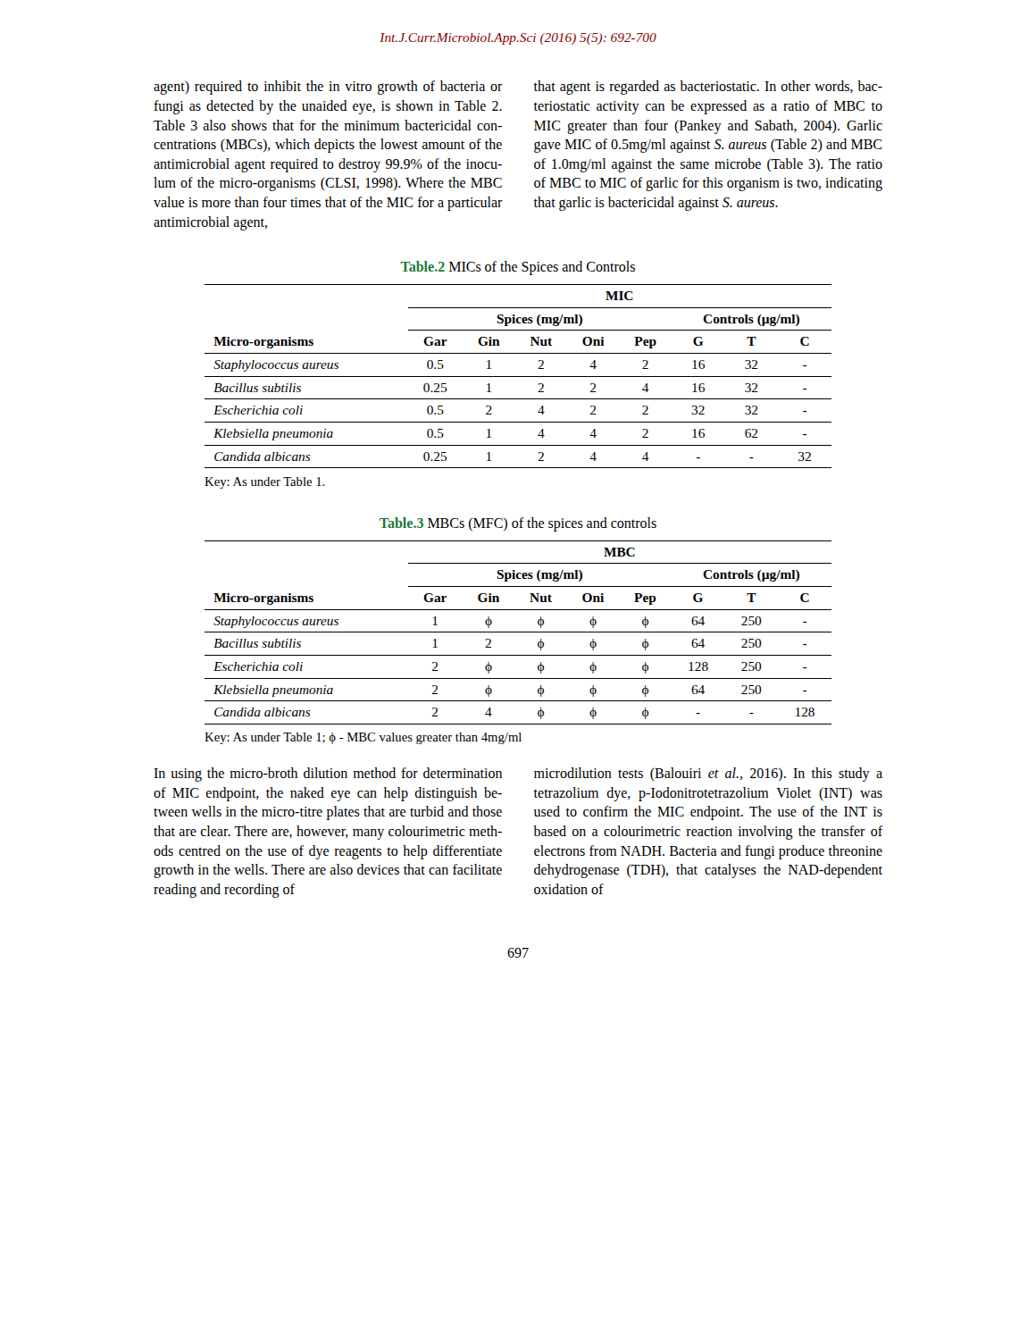Int.J.Curr.Microbiol.App.Sci (2016) 5(5): 692-700
agent) required to inhibit the in vitro growth of bacteria or fungi as detected by the unaided eye, is shown in Table 2. Table 3 also shows that for the minimum bactericidal concentrations (MBCs), which depicts the lowest amount of the antimicrobial agent required to destroy 99.9% of the inoculum of the micro-organisms (CLSI, 1998). Where the MBC value is more than four times that of the MIC for a particular antimicrobial agent,
that agent is regarded as bacteriostatic. In other words, bacteriostatic activity can be expressed as a ratio of MBC to MIC greater than four (Pankey and Sabath, 2004). Garlic gave MIC of 0.5mg/ml against S. aureus (Table 2) and MBC of 1.0mg/ml against the same microbe (Table 3). The ratio of MBC to MIC of garlic for this organism is two, indicating that garlic is bactericidal against S. aureus.
Table.2 MICs of the Spices and Controls
| | MIC |
| | Spices (mg/ml) | Controls (µg/ml) |
| Micro-organisms | Gar | Gin | Nut | Oni | Pep | G | T | C |
| Staphylococcus aureus | 0.5 | 1 | 2 | 4 | 2 | 16 | 32 | - |
| Bacillus subtilis | 0.25 | 1 | 2 | 2 | 4 | 16 | 32 | - |
| Escherichia coli | 0.5 | 2 | 4 | 2 | 2 | 32 | 32 | - |
| Klebsiella pneumonia | 0.5 | 1 | 4 | 4 | 2 | 16 | 62 | - |
| Candida albicans | 0.25 | 1 | 2 | 4 | 4 | - | - | 32 |
Key: As under Table 1.
Table.3 MBCs (MFC) of the spices and controls
| | MBC |
| | Spices (mg/ml) | Controls (µg/ml) |
| Micro-organisms | Gar | Gin | Nut | Oni | Pep | G | T | C |
| Staphylococcus aureus | 1 | ϕ | ϕ | ϕ | ϕ | 64 | 250 | - |
| Bacillus subtilis | 1 | 2 | ϕ | ϕ | ϕ | 64 | 250 | - |
| Escherichia coli | 2 | ϕ | ϕ | ϕ | ϕ | 128 | 250 | - |
| Klebsiella pneumonia | 2 | ϕ | ϕ | ϕ | ϕ | 64 | 250 | - |
| Candida albicans | 2 | 4 | ϕ | ϕ | ϕ | - | - | 128 |
Key: As under Table 1; ϕ - MBC values greater than 4mg/ml
In using the micro-broth dilution method for determination of MIC endpoint, the naked eye can help distinguish between wells in the micro-titre plates that are turbid and those that are clear. There are, however, many colourimetric methods centred on the use of dye reagents to help differentiate growth in the wells. There are also devices that can facilitate reading and recording of
microdilution tests (Balouiri et al., 2016). In this study a tetrazolium dye, p-Iodonitrotetrazolium Violet (INT) was used to confirm the MIC endpoint. The use of the INT is based on a colourimetric reaction involving the transfer of electrons from NADH. Bacteria and fungi produce threonine dehydrogenase (TDH), that catalyses the NAD-dependent oxidation of
697